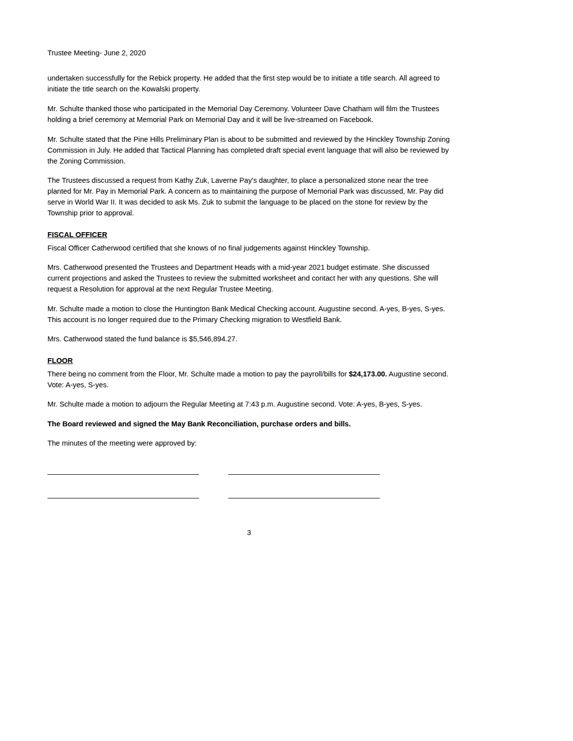Trustee Meeting- June 2, 2020
undertaken successfully for the Rebick property. He added that the first step would be to initiate a title search. All agreed to initiate the title search on the Kowalski property.
Mr. Schulte thanked those who participated in the Memorial Day Ceremony. Volunteer Dave Chatham will film the Trustees holding a brief ceremony at Memorial Park on Memorial Day and it will be live-streamed on Facebook.
Mr. Schulte stated that the Pine Hills Preliminary Plan is about to be submitted and reviewed by the Hinckley Township Zoning Commission in July. He added that Tactical Planning has completed draft special event language that will also be reviewed by the Zoning Commission.
The Trustees discussed a request from Kathy Zuk, Laverne Pay's daughter, to place a personalized stone near the tree planted for Mr. Pay in Memorial Park. A concern as to maintaining the purpose of Memorial Park was discussed, Mr. Pay did serve in World War II. It was decided to ask Ms. Zuk to submit the language to be placed on the stone for review by the Township prior to approval.
FISCAL OFFICER
Fiscal Officer Catherwood certified that she knows of no final judgements against Hinckley Township.
Mrs. Catherwood presented the Trustees and Department Heads with a mid-year 2021 budget estimate. She discussed current projections and asked the Trustees to review the submitted worksheet and contact her with any questions. She will request a Resolution for approval at the next Regular Trustee Meeting.
Mr. Schulte made a motion to close the Huntington Bank Medical Checking account. Augustine second. A-yes, B-yes, S-yes. This account is no longer required due to the Primary Checking migration to Westfield Bank.
Mrs. Catherwood stated the fund balance is $5,546,894.27.
FLOOR
There being no comment from the Floor, Mr. Schulte made a motion to pay the payroll/bills for $24,173.00. Augustine second. Vote: A-yes, S-yes.
Mr. Schulte made a motion to adjourn the Regular Meeting at 7:43 p.m. Augustine second. Vote: A-yes, B-yes, S-yes.
The Board reviewed and signed the May Bank Reconciliation, purchase orders and bills.
The minutes of the meeting were approved by:
3